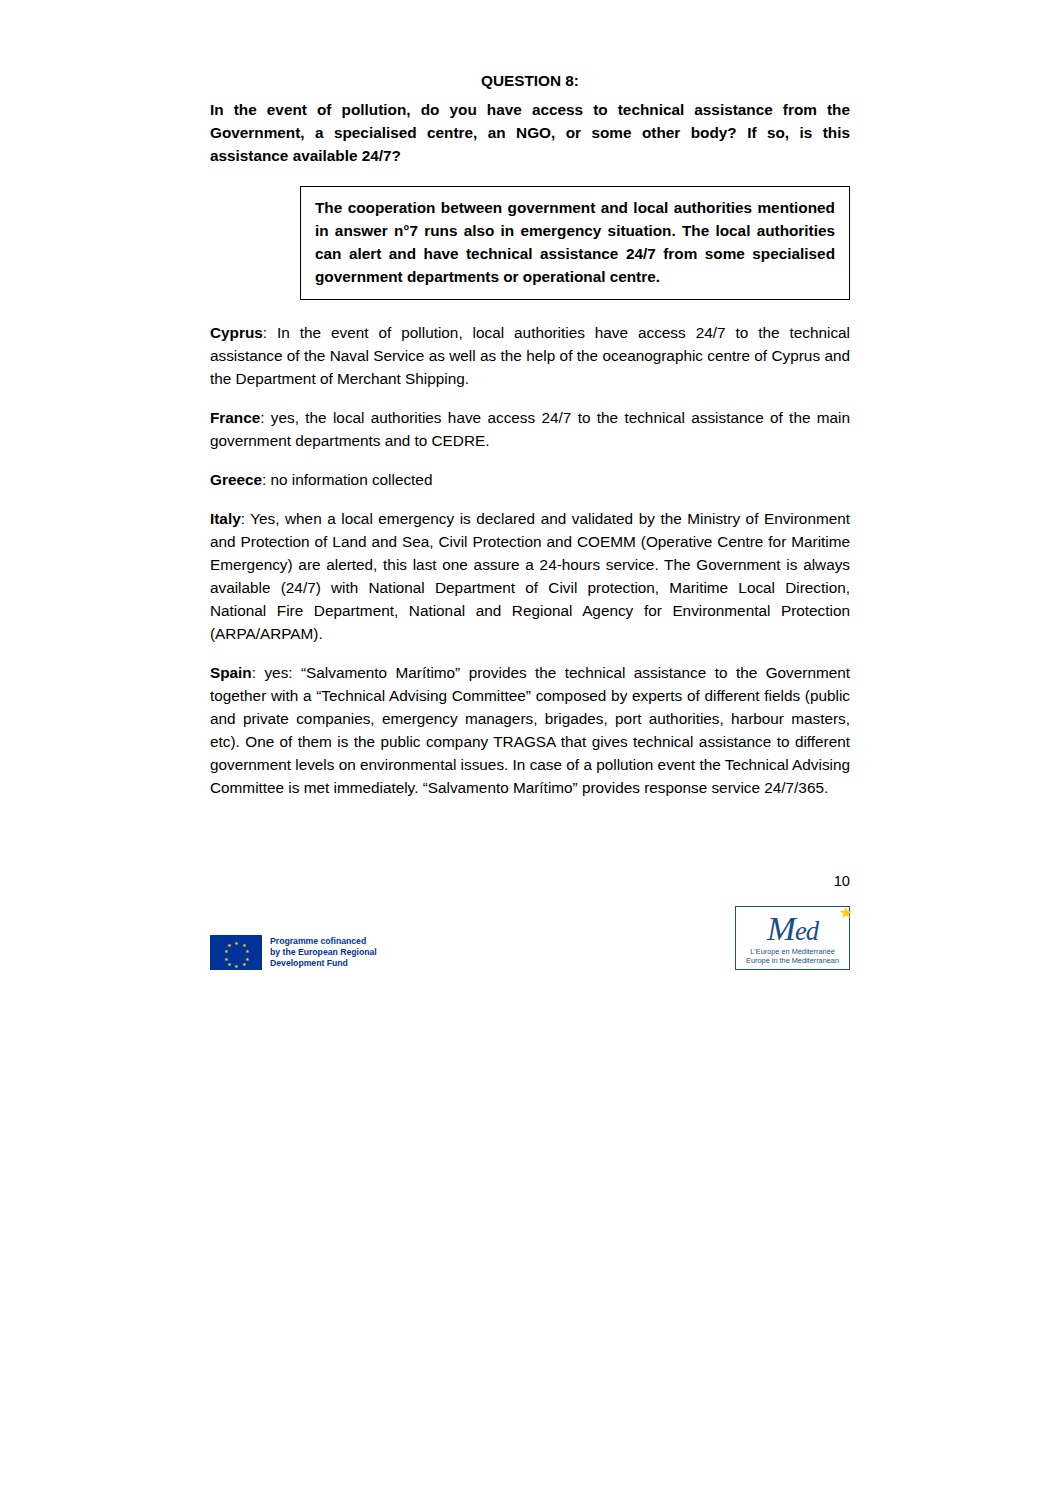QUESTION 8:
In the event of pollution, do you have access to technical assistance from the Government, a specialised centre, an NGO, or some other body? If so, is this assistance available 24/7?
The cooperation between government and local authorities mentioned in answer n°7 runs also in emergency situation. The local authorities can alert and have technical assistance 24/7 from some specialised government departments or operational centre.
Cyprus: In the event of pollution, local authorities have access 24/7 to the technical assistance of the Naval Service as well as the help of the oceanographic centre of Cyprus and the Department of Merchant Shipping.
France: yes, the local authorities have access 24/7 to the technical assistance of the main government departments and to CEDRE.
Greece: no information collected
Italy: Yes, when a local emergency is declared and validated by the Ministry of Environment and Protection of Land and Sea, Civil Protection and COEMM (Operative Centre for Maritime Emergency) are alerted, this last one assure a 24-hours service. The Government is always available (24/7) with National Department of Civil protection, Maritime Local Direction, National Fire Department, National and Regional Agency for Environmental Protection (ARPA/ARPAM).
Spain: yes: “Salvamento Marítimo” provides the technical assistance to the Government together with a “Technical Advising Committee” composed by experts of different fields (public and private companies, emergency managers, brigades, port authorities, harbour masters, etc). One of them is the public company TRAGSA that gives technical assistance to different government levels on environmental issues. In case of a pollution event the Technical Advising Committee is met immediately. “Salvamento Marítimo” provides response service 24/7/365.
10
★ ★ ★ ★ ★ ★ ★ ★ ★ ★
Programme cofinanced
by the European Regional
Development Fund
★
Med
L'Europe en Méditerranée
Europe in the Mediterranean